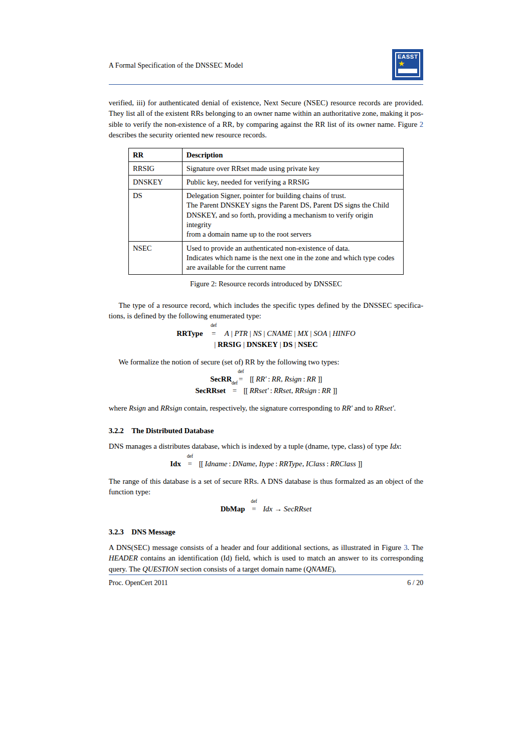A Formal Specification of the DNSSEC Model
EASST
★
verified, iii) for authenticated denial of existence, Next Secure (NSEC) resource records are provided. They list all of the existent RRs belonging to an owner name within an authoritative zone, making it possible to verify the non-existence of a RR, by comparing against the RR list of its owner name. Figure 2 describes the security oriented new resource records.
| RR | Description |
| --- | --- |
| RRSIG | Signature over RRset made using private key |
| DNSKEY | Public key, needed for verifying a RRSIG |
| DS | Delegation Signer, pointer for building chains of trust. The Parent DNSKEY signs the Parent DS, Parent DS signs the Child DNSKEY, and so forth, providing a mechanism to verify origin integrity from a domain name up to the root servers |
| NSEC | Used to provide an authenticated non-existence of data. Indicates which name is the next one in the zone and which type codes are available for the current name |
Figure 2: Resource records introduced by DNSSEC
The type of a resource record, which includes the specific types defined by the DNSSEC specifications, is defined by the following enumerated type:
RRType def= A | PTR | NS | CNAME | MX | SOA | HINFO | RRSIG | DNSKEY | DS | NSEC
We formalize the notion of secure (set of) RR by the following two types:
SecRR def= [[ RR′ : RR, Rsign : RR ]] SecRRset def= [[ RRset′ : RRset, RRsign : RR ]]
where Rsign and RRsign contain, respectively, the signature corresponding to RR′ and to RRset′.
3.2.2 The Distributed Database
DNS manages a distributes database, which is indexed by a tuple (dname, type, class) of type Idx:
Idx def= [[ Idname : DName, Itype : RRType, IClass : RRClass ]]
The range of this database is a set of secure RRs. A DNS database is thus formalzed as an object of the function type:
DbMap def= Idx → SecRRset
3.2.3 DNS Message
A DNS(SEC) message consists of a header and four additional sections, as illustrated in Figure 3. The HEADER contains an identification (Id) field, which is used to match an answer to its corresponding query. The QUESTION section consists of a target domain name (QNAME),
Proc. OpenCert 2011
6 / 20